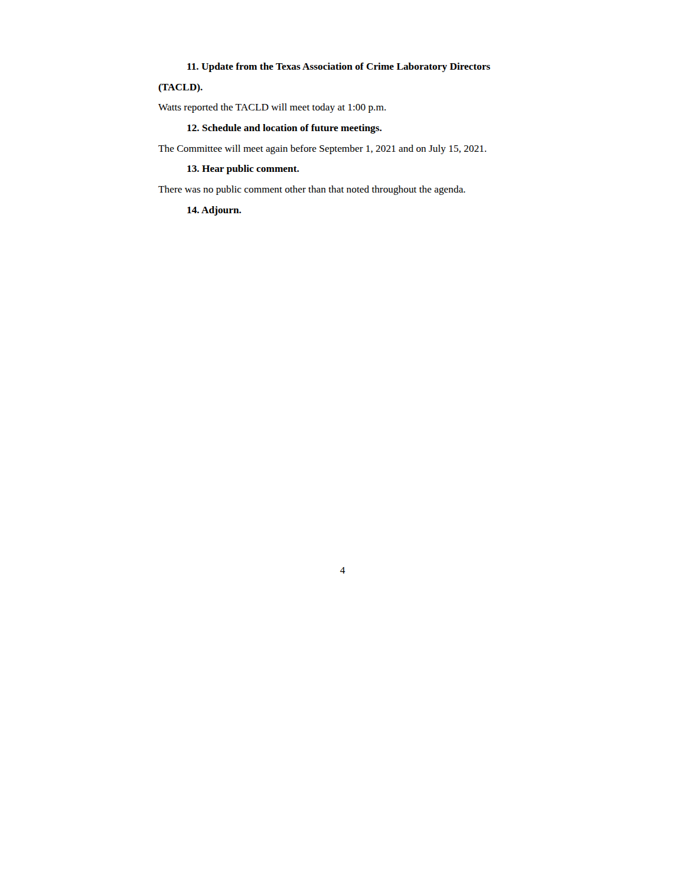11. Update from the Texas Association of Crime Laboratory Directors (TACLD).
Watts reported the TACLD will meet today at 1:00 p.m.
12. Schedule and location of future meetings.
The Committee will meet again before September 1, 2021 and on July 15, 2021.
13. Hear public comment.
There was no public comment other than that noted throughout the agenda.
14. Adjourn.
4